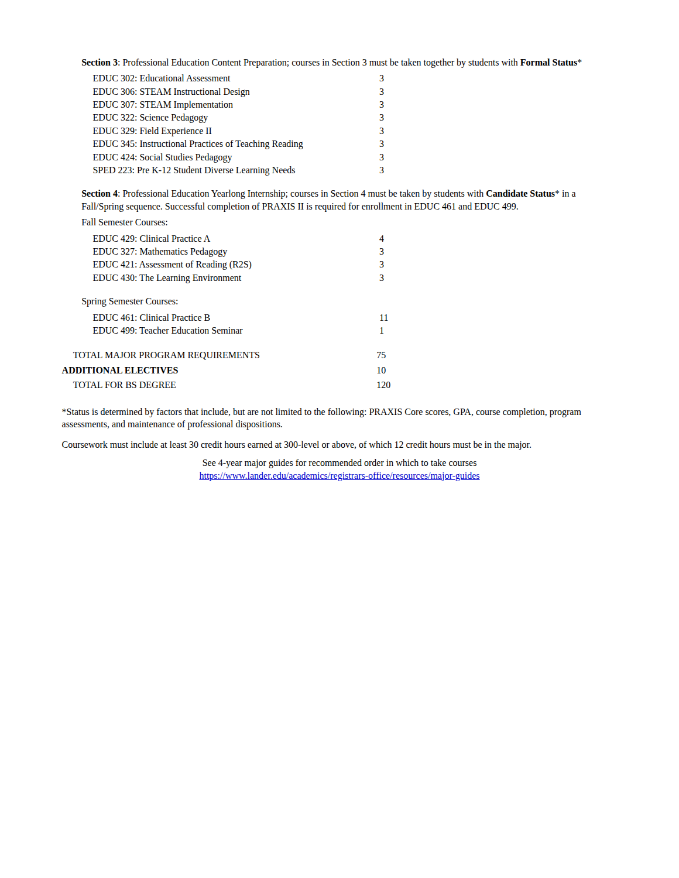Section 3: Professional Education Content Preparation; courses in Section 3 must be taken together by students with Formal Status*
| EDUC 302: Educational Assessment | 3 |
| EDUC 306: STEAM Instructional Design | 3 |
| EDUC 307: STEAM Implementation | 3 |
| EDUC 322: Science Pedagogy | 3 |
| EDUC 329: Field Experience II | 3 |
| EDUC 345: Instructional Practices of Teaching Reading | 3 |
| EDUC 424: Social Studies Pedagogy | 3 |
| SPED 223: Pre K-12 Student Diverse Learning Needs | 3 |
Section 4: Professional Education Yearlong Internship; courses in Section 4 must be taken by students with Candidate Status* in a Fall/Spring sequence. Successful completion of PRAXIS II is required for enrollment in EDUC 461 and EDUC 499.
Fall Semester Courses:
| EDUC 429: Clinical Practice A | 4 |
| EDUC 327: Mathematics Pedagogy | 3 |
| EDUC 421: Assessment of Reading (R2S) | 3 |
| EDUC 430: The Learning Environment | 3 |
Spring Semester Courses:
| EDUC 461: Clinical Practice B | 11 |
| EDUC 499: Teacher Education Seminar | 1 |
| TOTAL MAJOR PROGRAM REQUIREMENTS | 75 |
| ADDITIONAL ELECTIVES | 10 |
| TOTAL FOR BS DEGREE | 120 |
*Status is determined by factors that include, but are not limited to the following: PRAXIS Core scores, GPA, course completion, program assessments, and maintenance of professional dispositions.
Coursework must include at least 30 credit hours earned at 300-level or above, of which 12 credit hours must be in the major.
See 4-year major guides for recommended order in which to take courses
https://www.lander.edu/academics/registrars-office/resources/major-guides